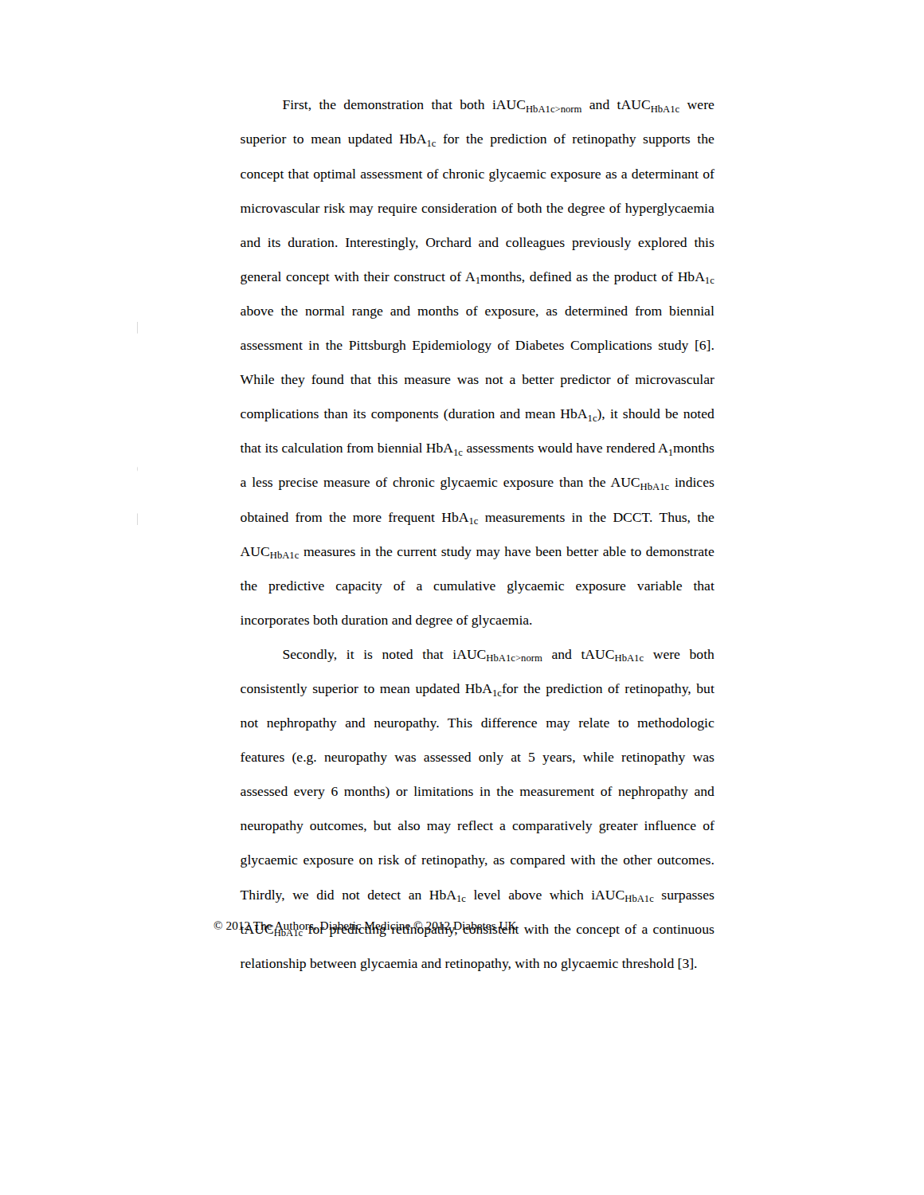Accepted Article
First, the demonstration that both iAUCHbA1c>norm and tAUCHbA1c were superior to mean updated HbA1c for the prediction of retinopathy supports the concept that optimal assessment of chronic glycaemic exposure as a determinant of microvascular risk may require consideration of both the degree of hyperglycaemia and its duration. Interestingly, Orchard and colleagues previously explored this general concept with their construct of A1months, defined as the product of HbA1c above the normal range and months of exposure, as determined from biennial assessment in the Pittsburgh Epidemiology of Diabetes Complications study [6]. While they found that this measure was not a better predictor of microvascular complications than its components (duration and mean HbA1c), it should be noted that its calculation from biennial HbA1c assessments would have rendered A1months a less precise measure of chronic glycaemic exposure than the AUCHbA1c indices obtained from the more frequent HbA1c measurements in the DCCT. Thus, the AUCHbA1c measures in the current study may have been better able to demonstrate the predictive capacity of a cumulative glycaemic exposure variable that incorporates both duration and degree of glycaemia.
Secondly, it is noted that iAUCHbA1c>norm and tAUCHbA1c were both consistently superior to mean updated HbA1cfor the prediction of retinopathy, but not nephropathy and neuropathy. This difference may relate to methodologic features (e.g. neuropathy was assessed only at 5 years, while retinopathy was assessed every 6 months) or limitations in the measurement of nephropathy and neuropathy outcomes, but also may reflect a comparatively greater influence of glycaemic exposure on risk of retinopathy, as compared with the other outcomes. Thirdly, we did not detect an HbA1c level above which iAUCHbA1c surpasses tAUCHbA1c for predicting retinopathy, consistent with the concept of a continuous relationship between glycaemia and retinopathy, with no glycaemic threshold [3].
© 2012 The Authors. Diabetic Medicine © 2012 Diabetes UK